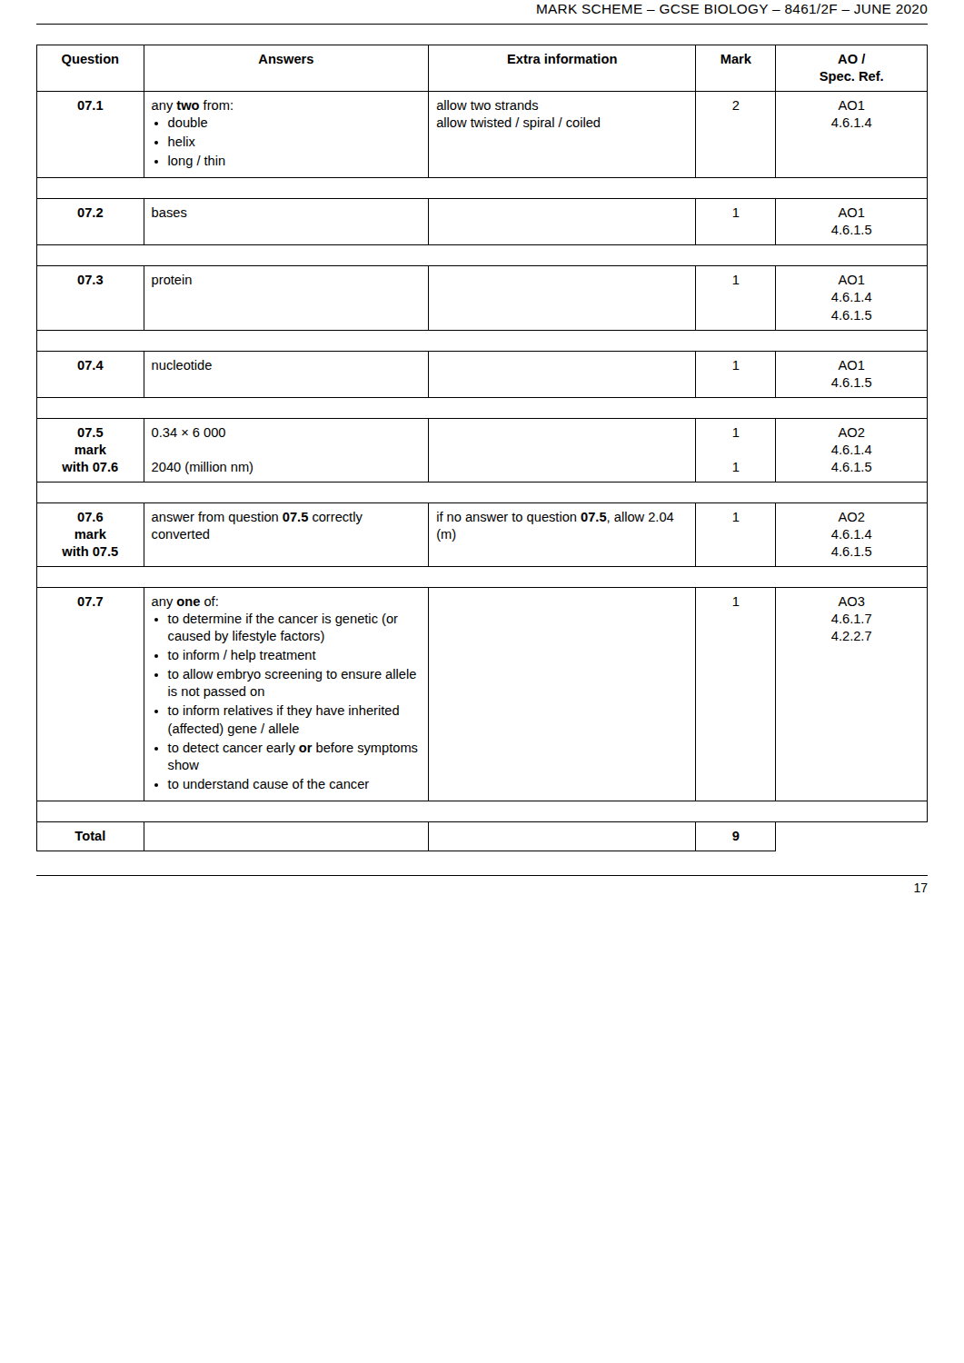MARK SCHEME – GCSE BIOLOGY – 8461/2F – JUNE 2020
| Question | Answers | Extra information | Mark | AO / Spec. Ref. |
| --- | --- | --- | --- | --- |
| 07.1 | any two from: double helix long / thin | allow two strands allow twisted / spiral / coiled | 2 | AO1 4.6.1.4 |
| 07.2 | bases | | 1 | AO1 4.6.1.5 |
| 07.3 | protein | | 1 | AO1 4.6.1.4 4.6.1.5 |
| 07.4 | nucleotide | | 1 | AO1 4.6.1.5 |
| 07.5 mark with 07.6 | 0.34 × 6 000 2040 (million nm) | | 1 1 | AO2 4.6.1.4 4.6.1.5 |
| 07.6 mark with 07.5 | answer from question 07.5 correctly converted | if no answer to question 07.5 , allow 2.04 (m) | 1 | AO2 4.6.1.4 4.6.1.5 |
| 07.7 | any one of: to determine if the cancer is genetic (or caused by lifestyle factors) to inform / help treatment to allow embryo screening to ensure allele is not passed on to inform relatives if they have inherited (affected) gene / allele to detect cancer early or before symptoms show to understand cause of the cancer | | 1 | AO3 4.6.1.7 4.2.2.7 |
| Total | | | 9 | |
17